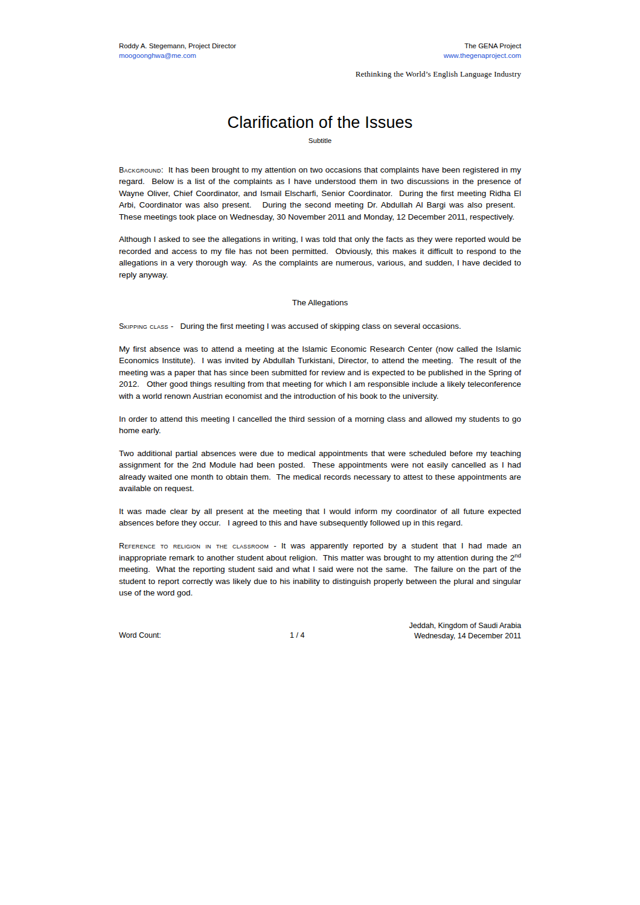Roddy A. Stegemann, Project Director
The GENA Project
moogoonghwa@me.com
www.thegenaproject.com
Rethinking the World’s English Language Industry
Clarification of the Issues
Subtitle
Background: It has been brought to my attention on two occasions that complaints have been registered in my regard. Below is a list of the complaints as I have understood them in two discussions in the presence of Wayne Oliver, Chief Coordinator, and Ismail Elscharfi, Senior Coordinator. During the first meeting Ridha El Arbi, Coordinator was also present. During the second meeting Dr. Abdullah Al Bargi was also present. These meetings took place on Wednesday, 30 November 2011 and Monday, 12 December 2011, respectively.
Although I asked to see the allegations in writing, I was told that only the facts as they were reported would be recorded and access to my file has not been permitted. Obviously, this makes it difficult to respond to the allegations in a very thorough way. As the complaints are numerous, various, and sudden, I have decided to reply anyway.
The Allegations
Skipping class - During the first meeting I was accused of skipping class on several occasions.
My first absence was to attend a meeting at the Islamic Economic Research Center (now called the Islamic Economics Institute). I was invited by Abdullah Turkistani, Director, to attend the meeting. The result of the meeting was a paper that has since been submitted for review and is expected to be published in the Spring of 2012. Other good things resulting from that meeting for which I am responsible include a likely teleconference with a world renown Austrian economist and the introduction of his book to the university.
In order to attend this meeting I cancelled the third session of a morning class and allowed my students to go home early.
Two additional partial absences were due to medical appointments that were scheduled before my teaching assignment for the 2nd Module had been posted. These appointments were not easily cancelled as I had already waited one month to obtain them. The medical records necessary to attest to these appointments are available on request.
It was made clear by all present at the meeting that I would inform my coordinator of all future expected absences before they occur. I agreed to this and have subsequently followed up in this regard.
Reference to religion in the classroom - It was apparently reported by a student that I had made an inappropriate remark to another student about religion. This matter was brought to my attention during the 2nd meeting. What the reporting student said and what I said were not the same. The failure on the part of the student to report correctly was likely due to his inability to distinguish properly between the plural and singular use of the word god.
Word Count:
1 / 4
Jeddah, Kingdom of Saudi Arabia
Wednesday, 14 December 2011